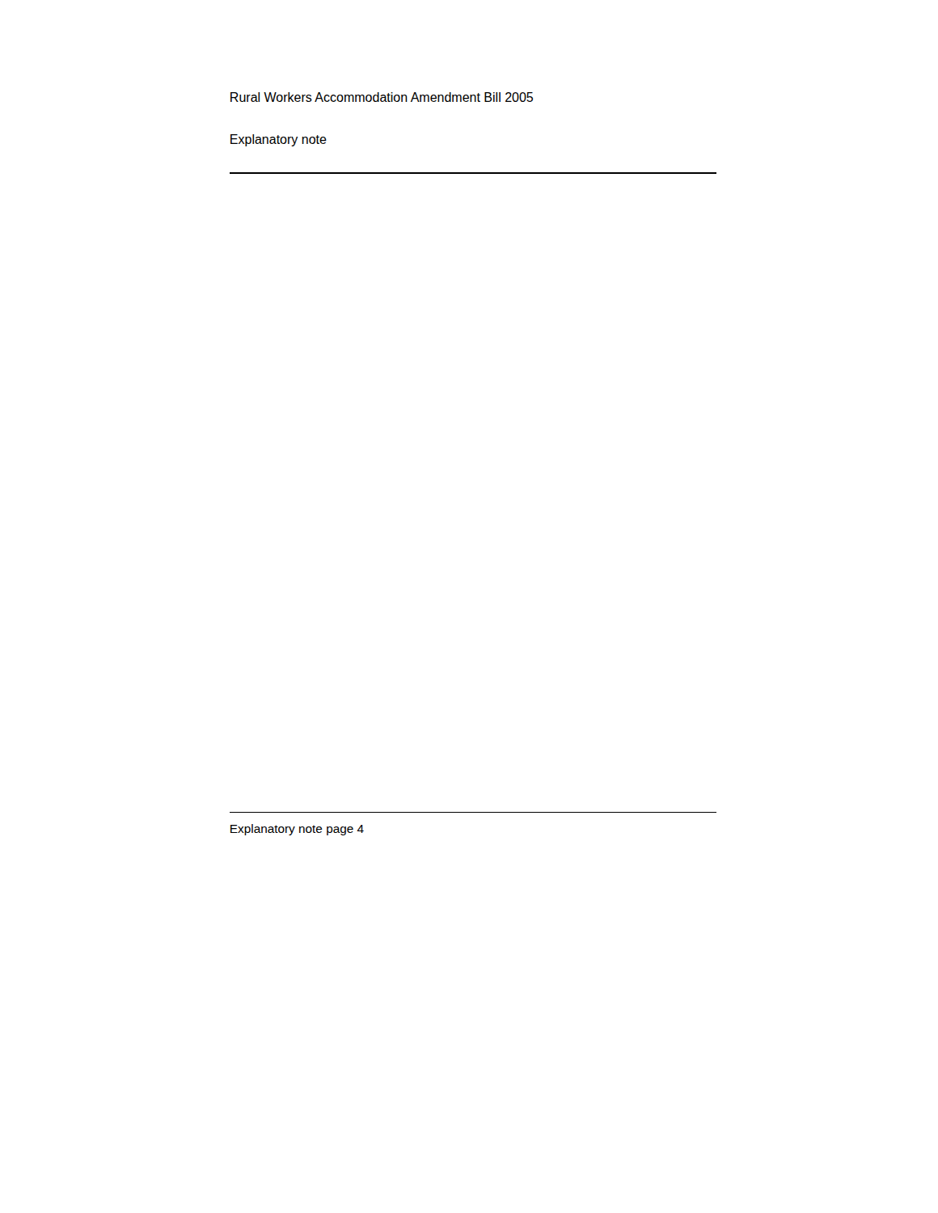Rural Workers Accommodation Amendment Bill 2005
Explanatory note
Explanatory note page 4